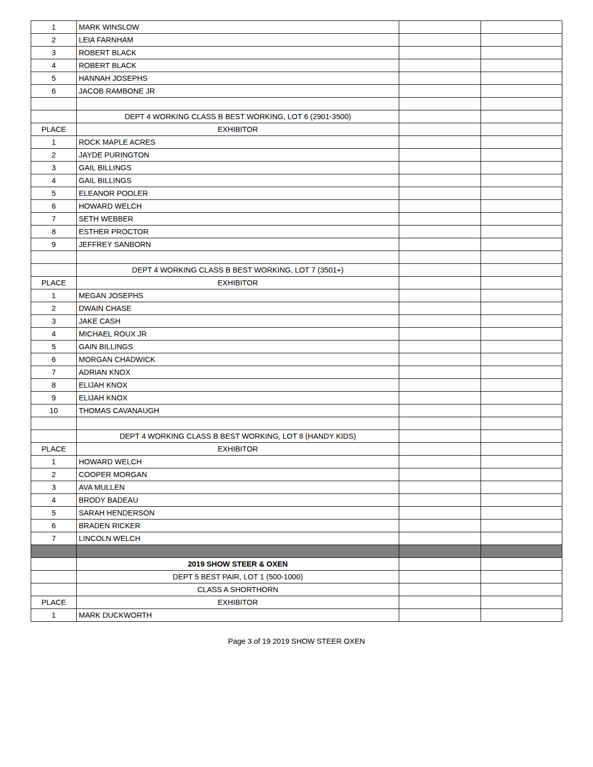| 1 | MARK WINSLOW | | |
| 2 | LEIA FARNHAM | | |
| 3 | ROBERT BLACK | | |
| 4 | ROBERT BLACK | | |
| 5 | HANNAH JOSEPHS | | |
| 6 | JACOB RAMBONE JR | | |
| | DEPT 4 WORKING CLASS B BEST WORKING, LOT 6 (2901-3500) | | |
| PLACE | EXHIBITOR | | |
| 1 | ROCK MAPLE ACRES | | |
| 2 | JAYDE PURINGTON | | |
| 3 | GAIL BILLINGS | | |
| 4 | GAIL BILLINGS | | |
| 5 | ELEANOR POOLER | | |
| 6 | HOWARD WELCH | | |
| 7 | SETH WEBBER | | |
| 8 | ESTHER PROCTOR | | |
| 9 | JEFFREY SANBORN | | |
| | DEPT 4 WORKING CLASS B BEST WORKING, LOT 7 (3501+) | | |
| PLACE | EXHIBITOR | | |
| 1 | MEGAN JOSEPHS | | |
| 2 | DWAIN CHASE | | |
| 3 | JAKE CASH | | |
| 4 | MICHAEL ROUX JR | | |
| 5 | GAIN BILLINGS | | |
| 6 | MORGAN CHADWICK | | |
| 7 | ADRIAN KNOX | | |
| 8 | ELIJAH KNOX | | |
| 9 | ELIJAH KNOX | | |
| 10 | THOMAS CAVANAUGH | | |
| | DEPT 4 WORKING CLASS B BEST WORKING, LOT 8 (HANDY KIDS) | | |
| PLACE | EXHIBITOR | | |
| 1 | HOWARD WELCH | | |
| 2 | COOPER MORGAN | | |
| 3 | AVA MULLEN | | |
| 4 | BRODY BADEAU | | |
| 5 | SARAH HENDERSON | | |
| 6 | BRADEN RICKER | | |
| 7 | LINCOLN WELCH | | |
| | 2019 SHOW STEER & OXEN | | |
| | DEPT 5 BEST PAIR, LOT 1 (500-1000) | | |
| | CLASS A SHORTHORN | | |
| PLACE | EXHIBITOR | | |
| 1 | MARK DUCKWORTH | | |
Page 3 of 19 2019 SHOW STEER OXEN